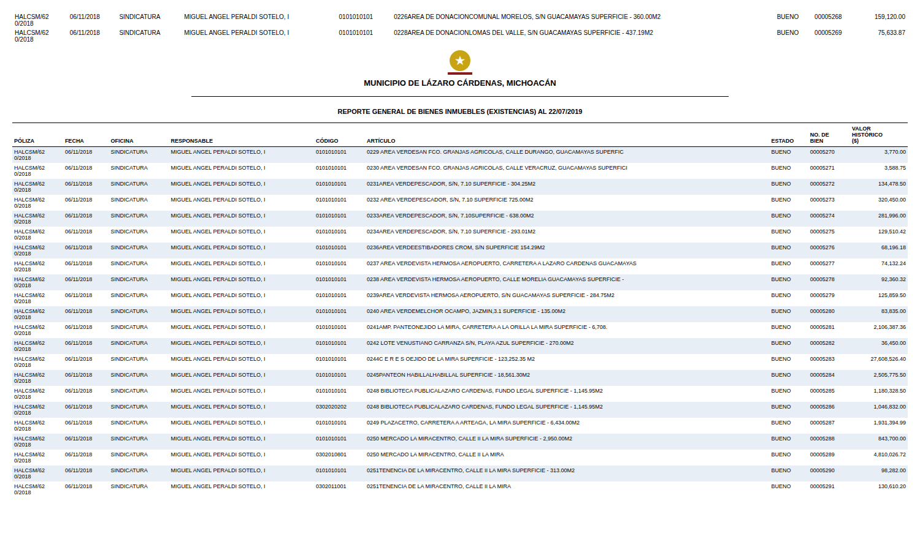| HALCSM/62 0/2018 | 06/11/2018 | SINDICATURA | MIGUEL ANGEL PERALDI SOTELO, I | 0101010101 | 0226AREA DE DONACIONCOMUNAL MORELOS, S/N GUACAMAYAS SUPERFICIE - 360.00M2 | BUENO | 00005268 | 159,120.00 |
| HALCSM/62 0/2018 | 06/11/2018 | SINDICATURA | MIGUEL ANGEL PERALDI SOTELO, I | 0101010101 | 0228AREA DE DONACIONLOMAS DEL VALLE, S/N GUACAMAYAS SUPERFICIE - 437.19M2 | BUENO | 00005269 | 75,633.87 |
★
MUNICIPIO DE LÁZARO CÁRDENAS, MICHOACÁN
REPORTE GENERAL DE BIENES INMUEBLES (EXISTENCIAS) AL 22/07/2019
| PÓLIZA | FECHA | OFICINA | RESPONSABLE | CÓDIGO | ARTÍCULO | ESTADO | NO. DE BIEN | VALOR HISTÓRICO ($) |
| --- | --- | --- | --- | --- | --- | --- | --- | --- |
| HALCSM/62 0/2018 | 06/11/2018 | SINDICATURA | MIGUEL ANGEL PERALDI SOTELO, I | 0101010101 | 0229 AREA VERDESAN FCO. GRANJAS AGRICOLAS, CALLE DURANGO, GUACAMAYAS SUPERFIC | BUENO | 00005270 | 3,770.00 |
| HALCSM/62 0/2018 | 06/11/2018 | SINDICATURA | MIGUEL ANGEL PERALDI SOTELO, I | 0101010101 | 0230 AREA VERDESAN FCO. GRANJAS AGRICOLAS, CALLE VERACRUZ, GUACAMAYAS SUPERFICI | BUENO | 00005271 | 3,588.75 |
| HALCSM/62 0/2018 | 06/11/2018 | SINDICATURA | MIGUEL ANGEL PERALDI SOTELO, I | 0101010101 | 0231AREA VERDEPESCADOR, S/N, 7.10 SUPERFICIE - 304.25M2 | BUENO | 00005272 | 134,478.50 |
| HALCSM/62 0/2018 | 06/11/2018 | SINDICATURA | MIGUEL ANGEL PERALDI SOTELO, I | 0101010101 | 0232 AREA VERDEPESCADOR, S/N, 7.10 SUPERFICIE 725.00M2 | BUENO | 00005273 | 320,450.00 |
| HALCSM/62 0/2018 | 06/11/2018 | SINDICATURA | MIGUEL ANGEL PERALDI SOTELO, I | 0101010101 | 0233AREA VERDEPESCADOR, S/N, 7.10SUPERFICIE - 638.00M2 | BUENO | 00005274 | 281,996.00 |
| HALCSM/62 0/2018 | 06/11/2018 | SINDICATURA | MIGUEL ANGEL PERALDI SOTELO, I | 0101010101 | 0234AREA VERDEPESCADOR, S/N, 7.10 SUPERFICIE - 293.01M2 | BUENO | 00005275 | 129,510.42 |
| HALCSM/62 0/2018 | 06/11/2018 | SINDICATURA | MIGUEL ANGEL PERALDI SOTELO, I | 0101010101 | 0236AREA VERDEESTIBADORES CROM, S/N SUPERFICIE 154.29M2 | BUENO | 00005276 | 68,196.18 |
| HALCSM/62 0/2018 | 06/11/2018 | SINDICATURA | MIGUEL ANGEL PERALDI SOTELO, I | 0101010101 | 0237 AREA VERDEVISTA HERMOSA AEROPUERTO, CARRETERA A LAZARO CARDENAS GUACAMAYAS | BUENO | 00005277 | 74,132.24 |
| HALCSM/62 0/2018 | 06/11/2018 | SINDICATURA | MIGUEL ANGEL PERALDI SOTELO, I | 0101010101 | 0238 AREA VERDEVISTA HERMOSA AEROPUERTO, CALLE MORELIA GUACAMAYAS SUPERFICIE - | BUENO | 00005278 | 92,360.32 |
| HALCSM/62 0/2018 | 06/11/2018 | SINDICATURA | MIGUEL ANGEL PERALDI SOTELO, I | 0101010101 | 0239AREA VERDEVISTA HERMOSA AEROPUERTO, S/N GUACAMAYAS SUPERFICIE - 284.75M2 | BUENO | 00005279 | 125,859.50 |
| HALCSM/62 0/2018 | 06/11/2018 | SINDICATURA | MIGUEL ANGEL PERALDI SOTELO, I | 0101010101 | 0240 AREA VERDEMELCHOR OCAMPO, JAZMIN,3.1 SUPERFICIE - 135.00M2 | BUENO | 00005280 | 83,835.00 |
| HALCSM/62 0/2018 | 06/11/2018 | SINDICATURA | MIGUEL ANGEL PERALDI SOTELO, I | 0101010101 | 0241AMP. PANTEONEJIDO LA MIRA, CARRETERA A LA ORILLA LA MIRA SUPERFICIE - 6,708. | BUENO | 00005281 | 2,106,387.36 |
| HALCSM/62 0/2018 | 06/11/2018 | SINDICATURA | MIGUEL ANGEL PERALDI SOTELO, I | 0101010101 | 0242 LOTE VENUSTIANO CARRANZA S/N, PLAYA AZUL SUPERFICIE - 270.00M2 | BUENO | 00005282 | 36,450.00 |
| HALCSM/62 0/2018 | 06/11/2018 | SINDICATURA | MIGUEL ANGEL PERALDI SOTELO, I | 0101010101 | 0244C E R E S OEJIDO DE LA MIRA SUPERFICIE - 123,252.35 M2 | BUENO | 00005283 | 27,608,526.40 |
| HALCSM/62 0/2018 | 06/11/2018 | SINDICATURA | MIGUEL ANGEL PERALDI SOTELO, I | 0101010101 | 0245PANTEON HABILLALHABILLAL SUPERFICIE - 18,561.30M2 | BUENO | 00005284 | 2,505,775.50 |
| HALCSM/62 0/2018 | 06/11/2018 | SINDICATURA | MIGUEL ANGEL PERALDI SOTELO, I | 0101010101 | 0248 BIBLIOTECA PUBLICALAZARO CARDENAS, FUNDO LEGAL SUPERFICIE - 1,145.95M2 | BUENO | 00005285 | 1,180,328.50 |
| HALCSM/62 0/2018 | 06/11/2018 | SINDICATURA | MIGUEL ANGEL PERALDI SOTELO, I | 0302020202 | 0248 BIBLIOTECA PUBLICALAZARO CARDENAS, FUNDO LEGAL SUPERFICIE - 1,145.95M2 | BUENO | 00005286 | 1,046,832.00 |
| HALCSM/62 0/2018 | 06/11/2018 | SINDICATURA | MIGUEL ANGEL PERALDI SOTELO, I | 0101010101 | 0249 PLAZACETRO, CARRETERA A ARTEAGA, LA MIRA SUPERFICIE - 6,434.00M2 | BUENO | 00005287 | 1,931,394.99 |
| HALCSM/62 0/2018 | 06/11/2018 | SINDICATURA | MIGUEL ANGEL PERALDI SOTELO, I | 0101010101 | 0250 MERCADO LA MIRACENTRO, CALLE II LA MIRA SUPERFICIE - 2,950.00M2 | BUENO | 00005288 | 843,700.00 |
| HALCSM/62 0/2018 | 06/11/2018 | SINDICATURA | MIGUEL ANGEL PERALDI SOTELO, I | 0302010801 | 0250 MERCADO LA MIRACENTRO, CALLE II LA MIRA | BUENO | 00005289 | 4,810,026.72 |
| HALCSM/62 0/2018 | 06/11/2018 | SINDICATURA | MIGUEL ANGEL PERALDI SOTELO, I | 0101010101 | 0251TENENCIA DE LA MIRACENTRO, CALLE II LA MIRA SUPERFICIE - 313.00M2 | BUENO | 00005290 | 98,282.00 |
| HALCSM/62 0/2018 | 06/11/2018 | SINDICATURA | MIGUEL ANGEL PERALDI SOTELO, I | 0302011001 | 0251TENENCIA DE LA MIRACENTRO, CALLE II LA MIRA | BUENO | 00005291 | 130,610.20 |